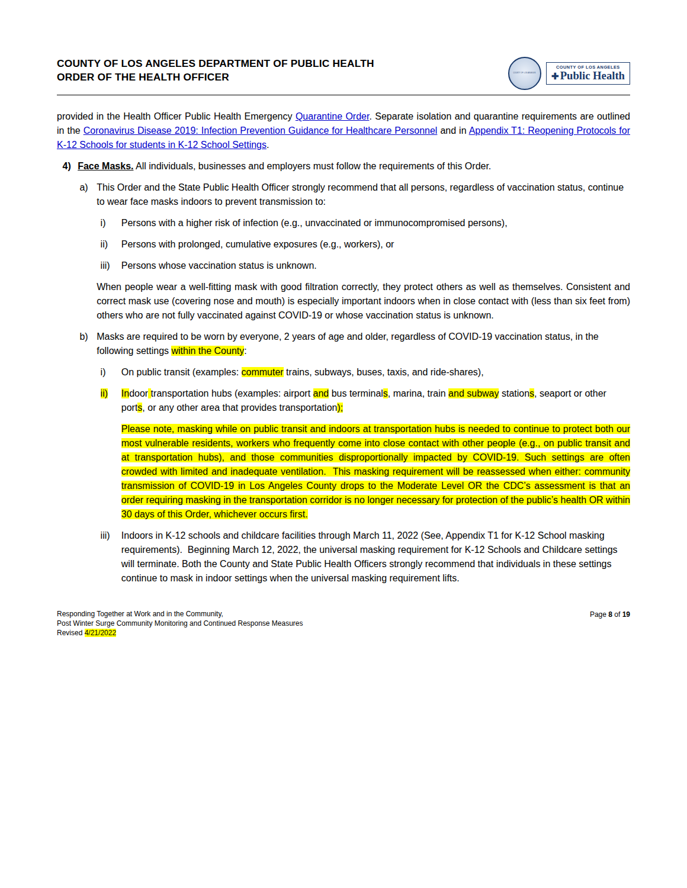COUNTY OF LOS ANGELES DEPARTMENT OF PUBLIC HEALTH
ORDER OF THE HEALTH OFFICER
COUNTY OF LOS ANGELES
✚Public Health
provided in the Health Officer Public Health Emergency Quarantine Order. Separate isolation and quarantine requirements are outlined in the Coronavirus Disease 2019: Infection Prevention Guidance for Healthcare Personnel and in Appendix T1: Reopening Protocols for K-12 Schools for students in K-12 School Settings.
4) Face Masks. All individuals, businesses and employers must follow the requirements of this Order.
a) This Order and the State Public Health Officer strongly recommend that all persons, regardless of vaccination status, continue to wear face masks indoors to prevent transmission to:
i) Persons with a higher risk of infection (e.g., unvaccinated or immunocompromised persons),
ii) Persons with prolonged, cumulative exposures (e.g., workers), or
iii) Persons whose vaccination status is unknown.
When people wear a well-fitting mask with good filtration correctly, they protect others as well as themselves. Consistent and correct mask use (covering nose and mouth) is especially important indoors when in close contact with (less than six feet from) others who are not fully vaccinated against COVID-19 or whose vaccination status is unknown.
b) Masks are required to be worn by everyone, 2 years of age and older, regardless of COVID-19 vaccination status, in the following settings within the County:
i) On public transit (examples: commuter trains, subways, buses, taxis, and ride-shares),
ii) Indoor transportation hubs (examples: airport and bus terminals, marina, train and subway stations, seaport or other ports, or any other area that provides transportation);
Please note, masking while on public transit and indoors at transportation hubs is needed to continue to protect both our most vulnerable residents, workers who frequently come into close contact with other people (e.g., on public transit and at transportation hubs), and those communities disproportionally impacted by COVID-19. Such settings are often crowded with limited and inadequate ventilation. This masking requirement will be reassessed when either: community transmission of COVID-19 in Los Angeles County drops to the Moderate Level OR the CDC’s assessment is that an order requiring masking in the transportation corridor is no longer necessary for protection of the public’s health OR within 30 days of this Order, whichever occurs first.
iii) Indoors in K-12 schools and childcare facilities through March 11, 2022 (See, Appendix T1 for K-12 School masking requirements). Beginning March 12, 2022, the universal masking requirement for K-12 Schools and Childcare settings will terminate. Both the County and State Public Health Officers strongly recommend that individuals in these settings continue to mask in indoor settings when the universal masking requirement lifts.
Responding Together at Work and in the Community,
Post Winter Surge Community Monitoring and Continued Response Measures
Revised 4/21/2022
Page 8 of 19